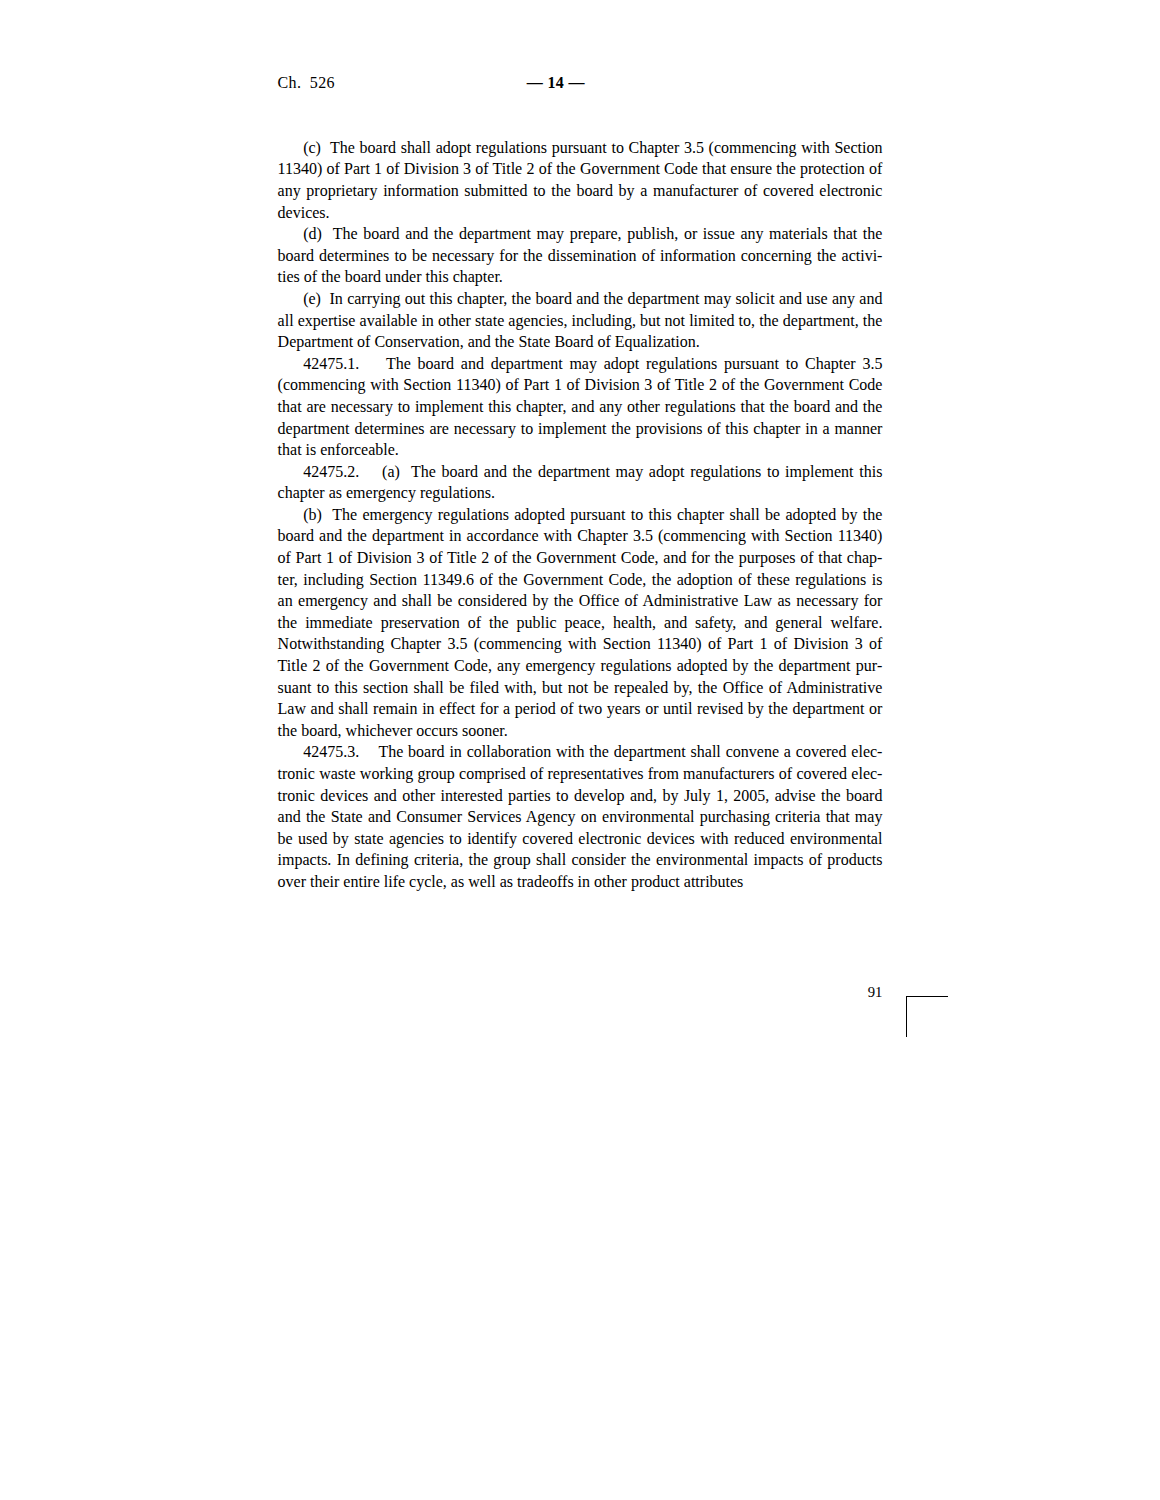Ch. 526 — 14 —
(c) The board shall adopt regulations pursuant to Chapter 3.5 (commencing with Section 11340) of Part 1 of Division 3 of Title 2 of the Government Code that ensure the protection of any proprietary information submitted to the board by a manufacturer of covered electronic devices.
(d) The board and the department may prepare, publish, or issue any materials that the board determines to be necessary for the dissemination of information concerning the activities of the board under this chapter.
(e) In carrying out this chapter, the board and the department may solicit and use any and all expertise available in other state agencies, including, but not limited to, the department, the Department of Conservation, and the State Board of Equalization.
42475.1. The board and department may adopt regulations pursuant to Chapter 3.5 (commencing with Section 11340) of Part 1 of Division 3 of Title 2 of the Government Code that are necessary to implement this chapter, and any other regulations that the board and the department determines are necessary to implement the provisions of this chapter in a manner that is enforceable.
42475.2. (a) The board and the department may adopt regulations to implement this chapter as emergency regulations.
(b) The emergency regulations adopted pursuant to this chapter shall be adopted by the board and the department in accordance with Chapter 3.5 (commencing with Section 11340) of Part 1 of Division 3 of Title 2 of the Government Code, and for the purposes of that chapter, including Section 11349.6 of the Government Code, the adoption of these regulations is an emergency and shall be considered by the Office of Administrative Law as necessary for the immediate preservation of the public peace, health, and safety, and general welfare. Notwithstanding Chapter 3.5 (commencing with Section 11340) of Part 1 of Division 3 of Title 2 of the Government Code, any emergency regulations adopted by the department pursuant to this section shall be filed with, but not be repealed by, the Office of Administrative Law and shall remain in effect for a period of two years or until revised by the department or the board, whichever occurs sooner.
42475.3. The board in collaboration with the department shall convene a covered electronic waste working group comprised of representatives from manufacturers of covered electronic devices and other interested parties to develop and, by July 1, 2005, advise the board and the State and Consumer Services Agency on environmental purchasing criteria that may be used by state agencies to identify covered electronic devices with reduced environmental impacts. In defining criteria, the group shall consider the environmental impacts of products over their entire life cycle, as well as tradeoffs in other product attributes
91